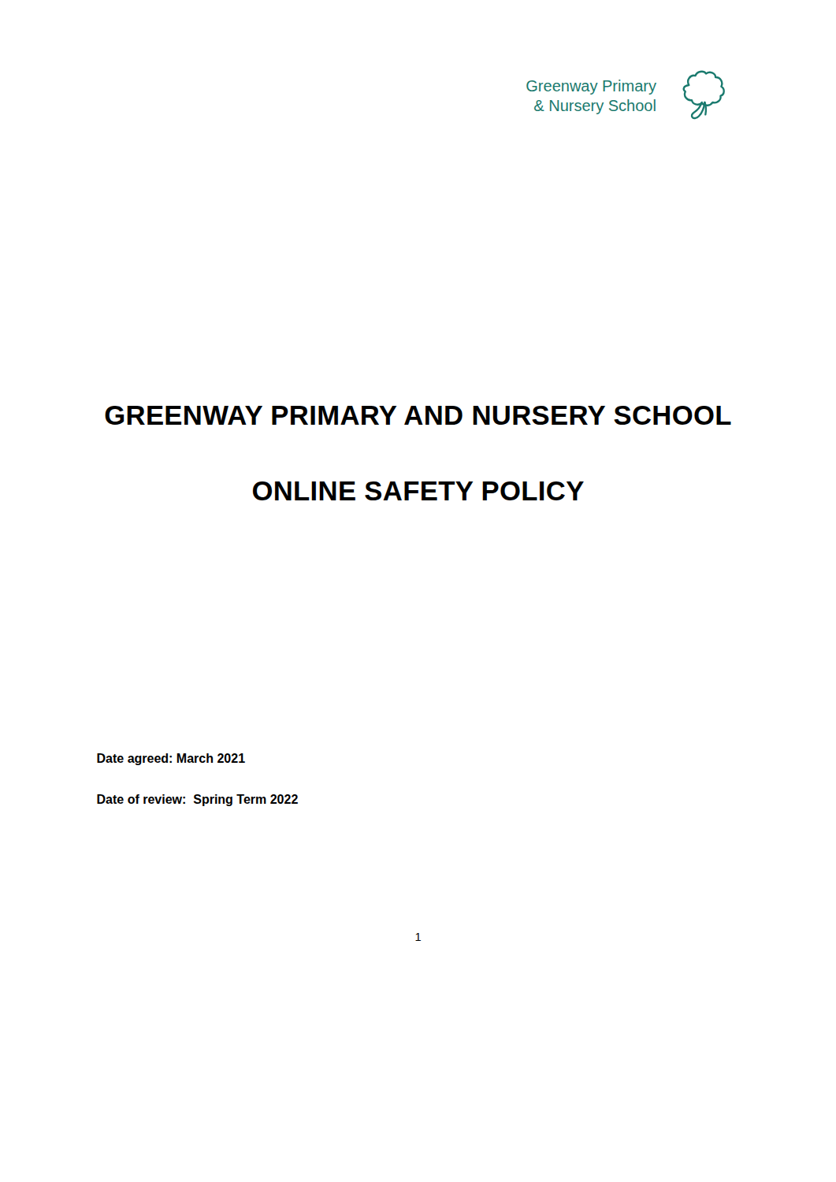Greenway Primary & Nursery School
GREENWAY PRIMARY AND NURSERY SCHOOL
ONLINE SAFETY POLICY
Date agreed: March 2021
Date of review: Spring Term 2022
1